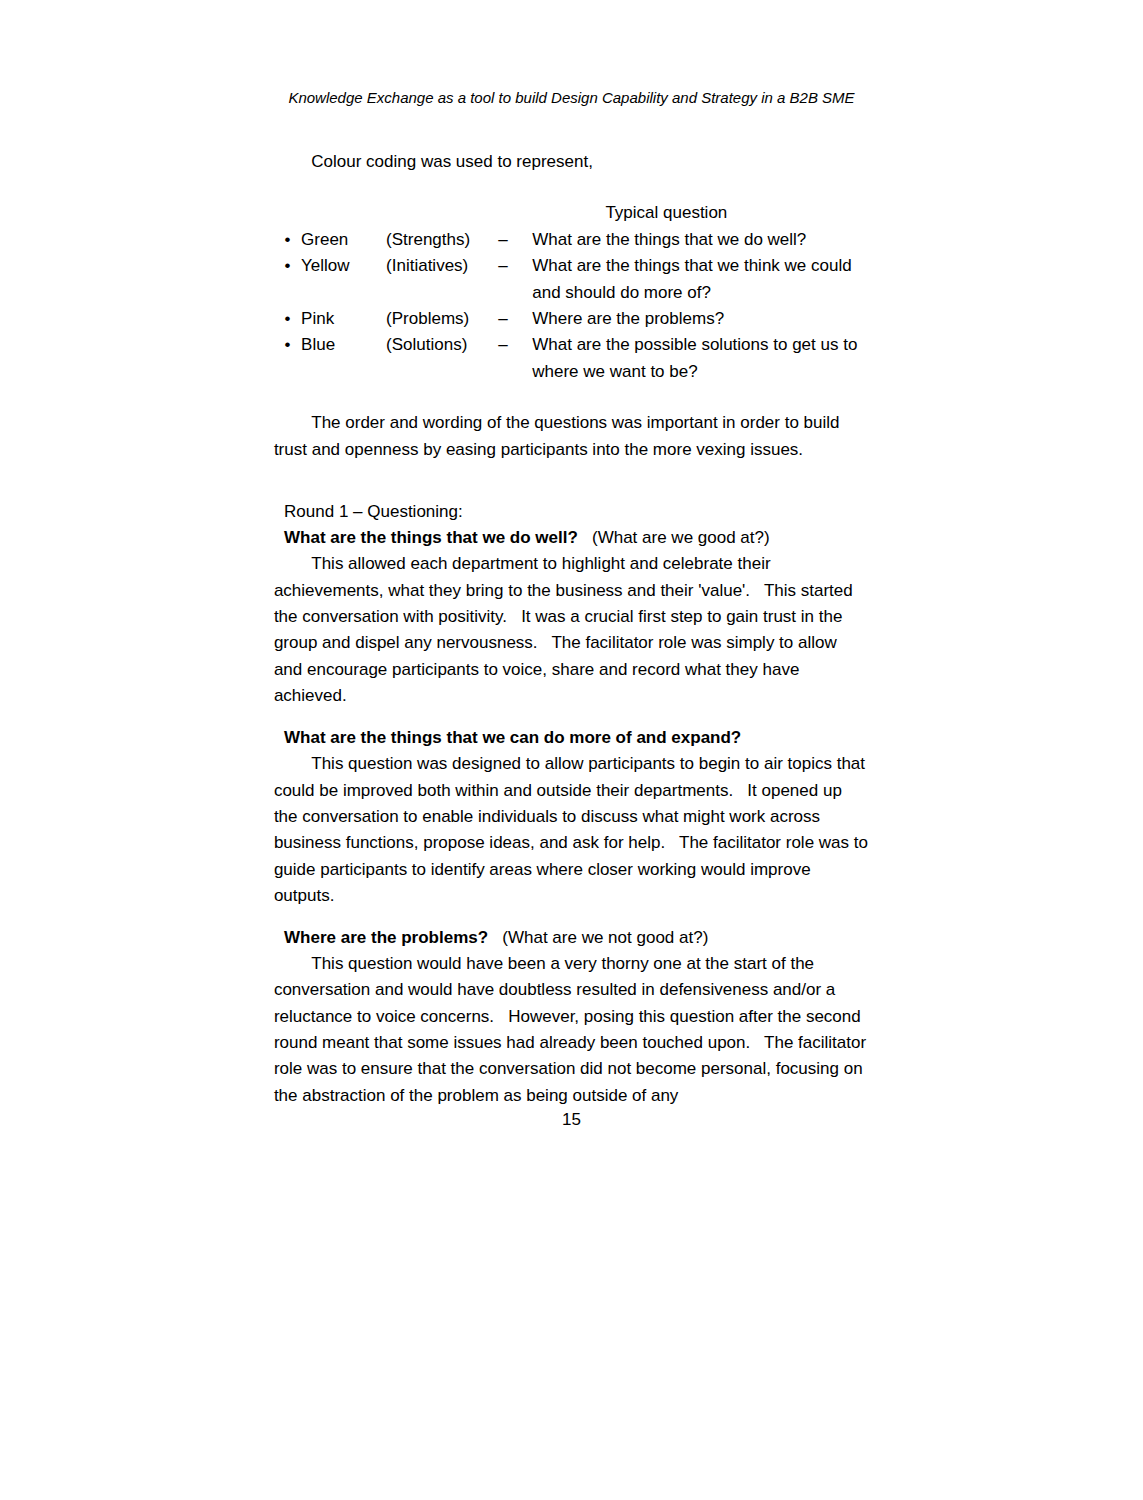Knowledge Exchange as a tool to build Design Capability and Strategy in a B2B SME
Colour coding was used to represent,
Typical question
• Green (Strengths) – What are the things that we do well?
• Yellow (Initiatives) – What are the things that we think we couldand should do more of?
• Pink (Problems) – Where are the problems?
• Blue (Solutions) – What are the possible solutions to get us towhere we want to be?
The order and wording of the questions was important in order to build trust and openness by easing participants into the more vexing issues.
Round 1 – Questioning:
What are the things that we do well? (What are we good at?)
This allowed each department to highlight and celebrate their achievements, what they bring to the business and their 'value'. This started the conversation with positivity. It was a crucial first step to gain trust in the group and dispel any nervousness. The facilitator role was simply to allow and encourage participants to voice, share and record what they have achieved.
What are the things that we can do more of and expand?
This question was designed to allow participants to begin to air topics that could be improved both within and outside their departments. It opened up the conversation to enable individuals to discuss what might work across business functions, propose ideas, and ask for help. The facilitator role was to guide participants to identify areas where closer working would improve outputs.
Where are the problems? (What are we not good at?)
This question would have been a very thorny one at the start of the conversation and would have doubtless resulted in defensiveness and/or a reluctance to voice concerns. However, posing this question after the second round meant that some issues had already been touched upon. The facilitator role was to ensure that the conversation did not become personal, focusing on the abstraction of the problem as being outside of any
15